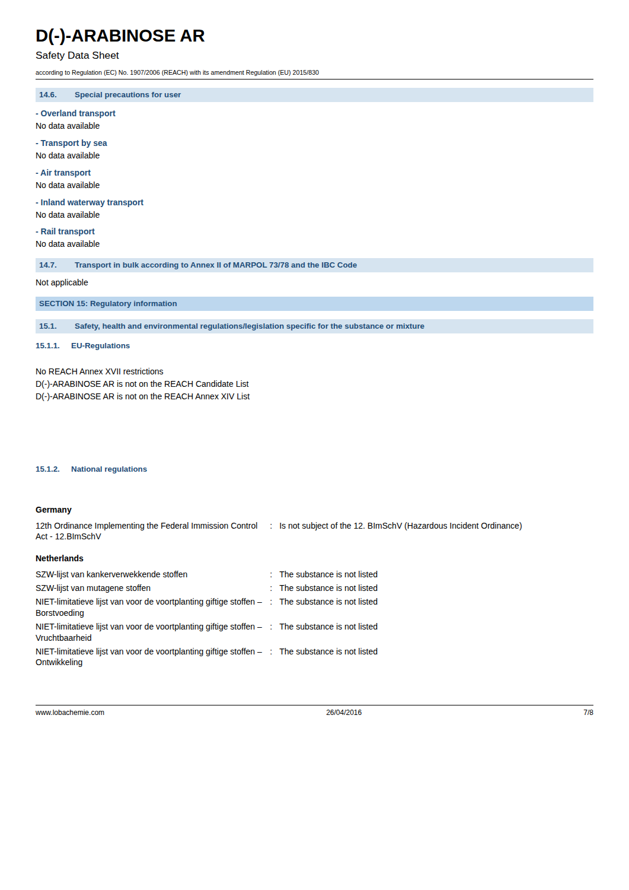D(-)-ARABINOSE AR
Safety Data Sheet
according to Regulation (EC) No. 1907/2006 (REACH) with its amendment Regulation (EU) 2015/830
14.6. Special precautions for user
- Overland transport
No data available
- Transport by sea
No data available
- Air transport
No data available
- Inland waterway transport
No data available
- Rail transport
No data available
14.7. Transport in bulk according to Annex II of MARPOL 73/78 and the IBC Code
Not applicable
SECTION 15: Regulatory information
15.1. Safety, health and environmental regulations/legislation specific for the substance or mixture
15.1.1. EU-Regulations
No REACH Annex XVII restrictions
D(-)-ARABINOSE AR is not on the REACH Candidate List
D(-)-ARABINOSE AR is not on the REACH Annex XIV List
15.1.2. National regulations
Germany
| 12th Ordinance Implementing the Federal Immission Control Act - 12.BImSchV | : | Is not subject of the 12. BImSchV (Hazardous Incident Ordinance) |
Netherlands
| SZW-lijst van kankerverwekkende stoffen | : | The substance is not listed |
| SZW-lijst van mutagene stoffen | : | The substance is not listed |
| NIET-limitatieve lijst van voor de voortplanting giftige stoffen – Borstvoeding | : | The substance is not listed |
| NIET-limitatieve lijst van voor de voortplanting giftige stoffen – Vruchtbaarheid | : | The substance is not listed |
| NIET-limitatieve lijst van voor de voortplanting giftige stoffen – Ontwikkeling | : | The substance is not listed |
www.lobachemie.com 26/04/2016 7/8